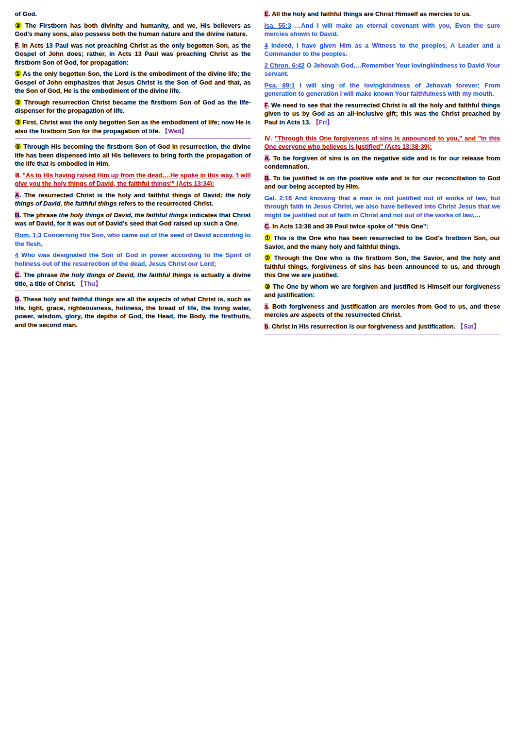of God.
③ The Firstborn has both divinity and humanity, and we, His believers as God's many sons, also possess both the human nature and the divine nature.
F. In Acts 13 Paul was not preaching Christ as the only begotten Son, as the Gospel of John does; rather, in Acts 13 Paul was preaching Christ as the firstborn Son of God, for propagation:
① As the only begotten Son, the Lord is the embodiment of the divine life; the Gospel of John emphasizes that Jesus Christ is the Son of God and that, as the Son of God, He is the embodiment of the divine life.
② Through resurrection Christ became the firstborn Son of God as the life-dispenser for the propagation of life.
③ First, Christ was the only begotten Son as the embodiment of life; now He is also the firstborn Son for the propagation of life. 【Wed】
④ Through His becoming the firstborn Son of God in resurrection, the divine life has been dispensed into all His believers to bring forth the propagation of the life that is embodied in Him.
Ⅲ. "As to His having raised Him up from the dead,…He spoke in this way, 'I will give you the holy things of David, the faithful things'" (Acts 13:34):
A. The resurrected Christ is the holy and faithful things of David; the holy things of David, the faithful things refers to the resurrected Christ.
B. The phrase the holy things of David, the faithful things indicates that Christ was of David, for it was out of David's seed that God raised up such a One.
Rom. 1:3 Concerning His Son, who came out of the seed of David according to the flesh,
4 Who was designated the Son of God in power according to the Spirit of holiness out of the resurrection of the dead, Jesus Christ our Lord;
C. The phrase the holy things of David, the faithful things is actually a divine title, a title of Christ. 【Thu】
D. These holy and faithful things are all the aspects of what Christ is, such as life, light, grace, righteousness, holiness, the bread of life, the living water, power, wisdom, glory, the depths of God, the Head, the Body, the firstfruits, and the second man.
E. All the holy and faithful things are Christ Himself as mercies to us.
Isa. 55:3 …And I will make an eternal covenant with you, Even the sure mercies shown to David.
4 Indeed, I have given Him as a Witness to the peoples, A Leader and a Commander to the peoples.
2 Chron. 6:42 O Jehovah God,…Remember Your lovingkindness to David Your servant.
Psa. 89:1 I will sing of the lovingkindness of Jehovah forever; From generation to generation I will make known Your faithfulness with my mouth.
F. We need to see that the resurrected Christ is all the holy and faithful things given to us by God as an all-inclusive gift; this was the Christ preached by Paul in Acts 13. 【Fri】
Ⅳ. "Through this One forgiveness of sins is announced to you," and "in this One everyone who believes is justified" (Acts 13:38-39):
A. To be forgiven of sins is on the negative side and is for our release from condemnation.
B. To be justified is on the positive side and is for our reconciliation to God and our being accepted by Him.
Gal. 2:16 And knowing that a man is not justified out of works of law, but through faith in Jesus Christ, we also have believed into Christ Jesus that we might be justified out of faith in Christ and not out of the works of law,…
C. In Acts 13:38 and 39 Paul twice spoke of "this One":
① This is the One who has been resurrected to be God's firstborn Son, our Savior, and the many holy and faithful things.
② Through the One who is the firstborn Son, the Savior, and the holy and faithful things, forgiveness of sins has been announced to us, and through this One we are justified.
③ The One by whom we are forgiven and justified is Himself our forgiveness and justification:
a. Both forgiveness and justification are mercies from God to us, and these mercies are aspects of the resurrected Christ.
b. Christ in His resurrection is our forgiveness and justification. 【Sat】